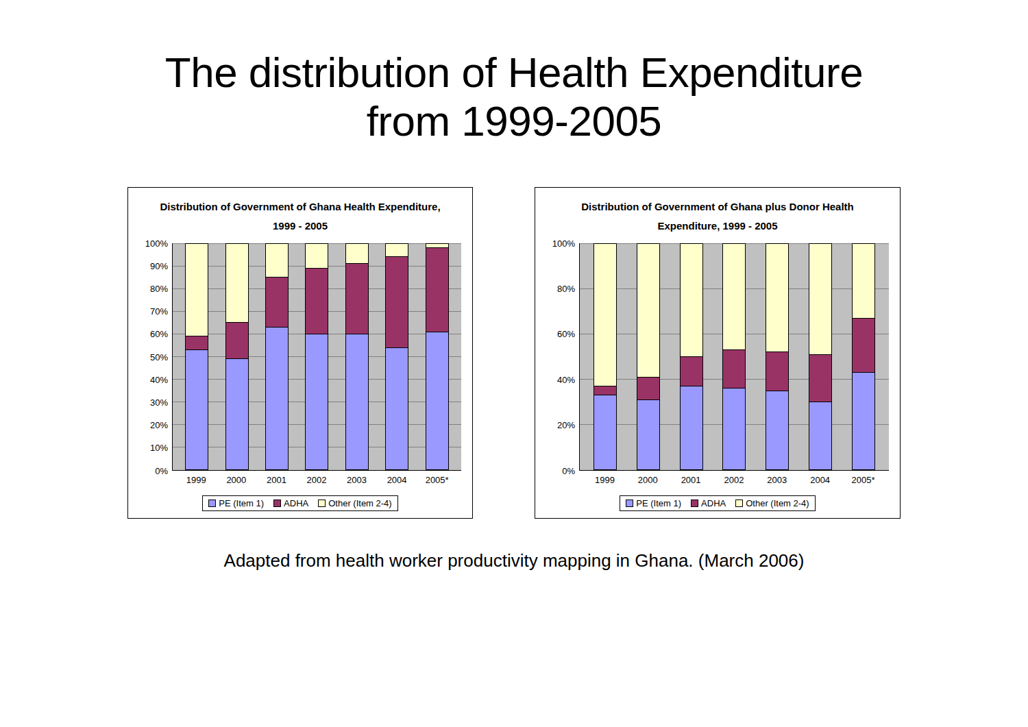The distribution of Health Expenditure
from 1999-2005
Distribution of Government of Ghana Health Expenditure,
1999 - 2005
100% 90% 80% 70% 60% 50% 40% 30% 20% 10% 0%
1999200020012002 200320042005*
PE (Item 1) ADHA Other (Item 2-4)
Distribution of Government of Ghana plus Donor Health
Expenditure, 1999 - 2005
100% 80% 60% 40% 20% 0%
1999200020012002 200320042005*
PE (Item 1) ADHA Other (Item 2-4)
Adapted from health worker productivity mapping in Ghana. (March 2006)